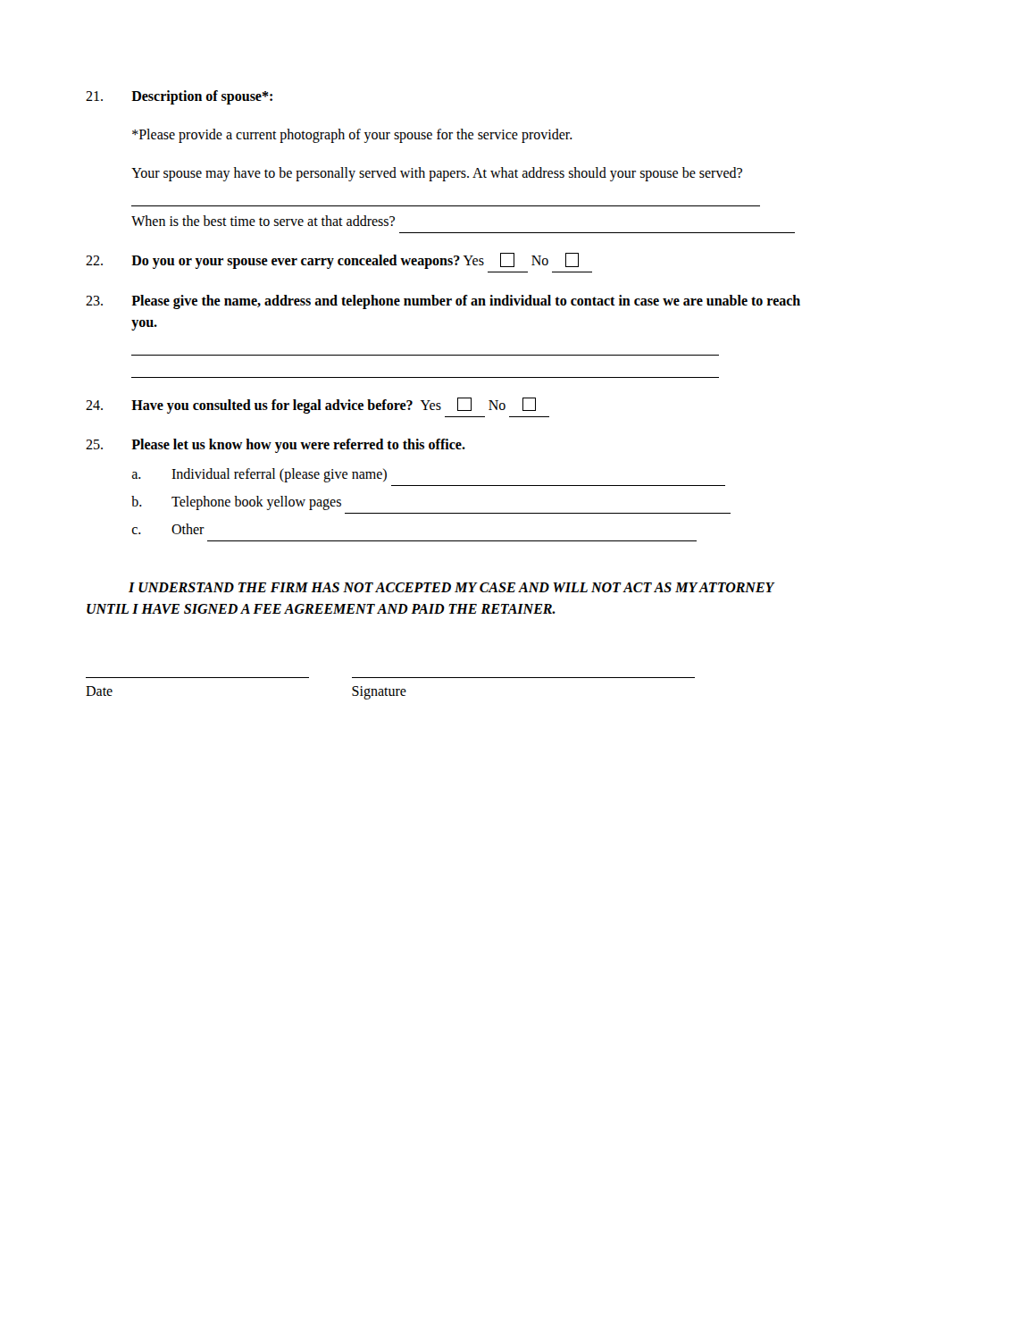21.
Description of spouse*:
*Please provide a current photograph of your spouse for the service provider.
Your spouse may have to be personally served with papers. At what address should your spouse be served?
When is the best time to serve at that address?
22.
Do you or your spouse ever carry concealed weapons? Yes No
23.
Please give the name, address and telephone number of an individual to contact in case we are unable to reach you.
24.
Have you consulted us for legal advice before? Yes No
25.
Please let us know how you were referred to this office.
a. Individual referral (please give name)
b. Telephone book yellow pages
c. Other
I UNDERSTAND THE FIRM HAS NOT ACCEPTED MY CASE AND WILL NOT ACT AS MY ATTORNEY UNTIL I HAVE SIGNED A FEE AGREEMENT AND PAID THE RETAINER.
Date
Signature